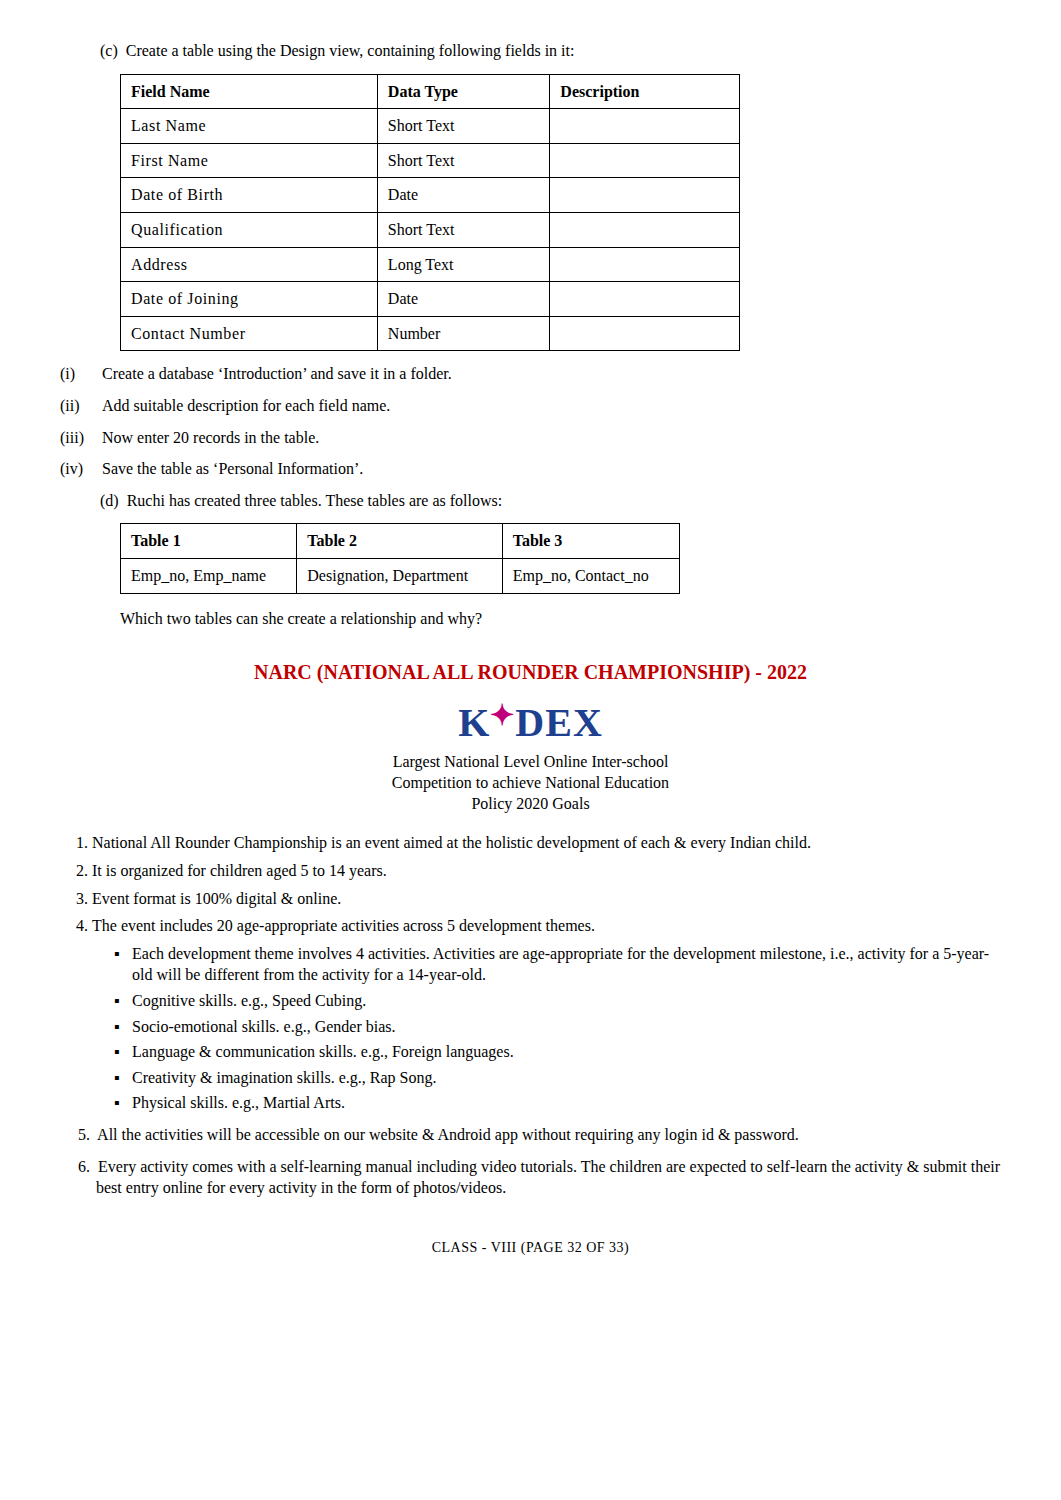(c)
Create a table using the Design view, containing following fields in it:
| Field Name | Data Type | Description |
| --- | --- | --- |
| Last Name | Short Text | |
| First Name | Short Text | |
| Date of Birth | Date | |
| Qualification | Short Text | |
| Address | Long Text | |
| Date of Joining | Date | |
| Contact Number | Number | |
(i)
Create a database ‘Introduction’ and save it in a folder.
(ii)
Add suitable description for each field name.
(iii)
Now enter 20 records in the table.
(iv)
Save the table as ‘Personal Information’.
(d)
Ruchi has created three tables. These tables are as follows:
| Table 1 | Table 2 | Table 3 |
| --- | --- | --- |
| Emp_no, Emp_name | Designation, Department | Emp_no, Contact_no |
Which two tables can she create a relationship and why?
NARC (NATIONAL ALL ROUNDER CHAMPIONSHIP) - 2022
K✦DEX
Largest National Level Online Inter-school
Competition to achieve National Education
Policy 2020 Goals
National All Rounder Championship is an event aimed at the holistic development of each & every Indian child.
It is organized for children aged 5 to 14 years.
Event format is 100% digital & online.
The event includes 20 age-appropriate activities across 5 development themes.
Each development theme involves 4 activities. Activities are age-appropriate for the development milestone, i.e., activity for a 5-year-old will be different from the activity for a 14-year-old.
Cognitive skills. e.g., Speed Cubing.
Socio-emotional skills. e.g., Gender bias.
Language & communication skills. e.g., Foreign languages.
Creativity & imagination skills. e.g., Rap Song.
Physical skills. e.g., Martial Arts.
5. All the activities will be accessible on our website & Android app without requiring any login id & password.
6. Every activity comes with a self-learning manual including video tutorials. The children are expected to self-learn the activity & submit their best entry online for every activity in the form of photos/videos.
CLASS - VIII (PAGE 32 OF 33)